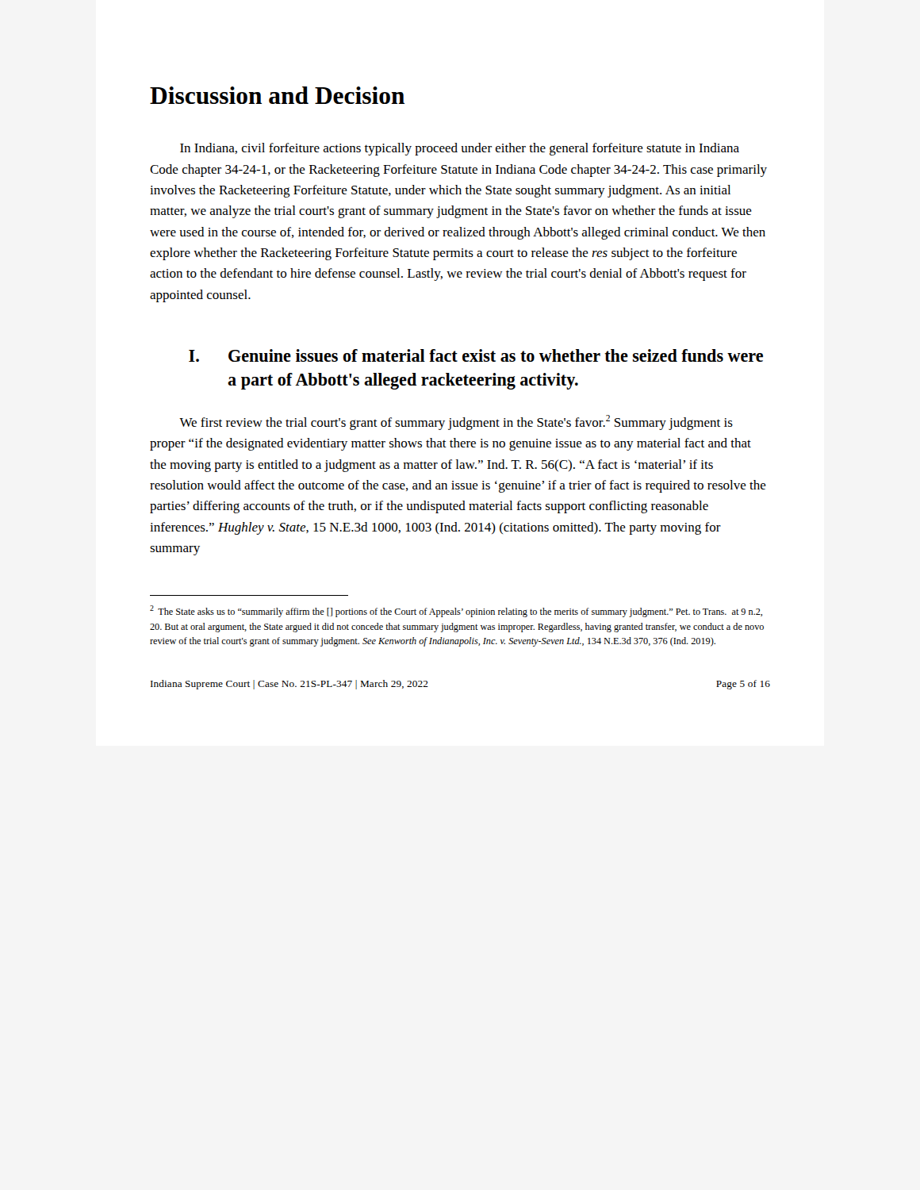Discussion and Decision
In Indiana, civil forfeiture actions typically proceed under either the general forfeiture statute in Indiana Code chapter 34-24-1, or the Racketeering Forfeiture Statute in Indiana Code chapter 34-24-2. This case primarily involves the Racketeering Forfeiture Statute, under which the State sought summary judgment. As an initial matter, we analyze the trial court's grant of summary judgment in the State's favor on whether the funds at issue were used in the course of, intended for, or derived or realized through Abbott's alleged criminal conduct. We then explore whether the Racketeering Forfeiture Statute permits a court to release the res subject to the forfeiture action to the defendant to hire defense counsel. Lastly, we review the trial court's denial of Abbott's request for appointed counsel.
I. Genuine issues of material fact exist as to whether the seized funds were a part of Abbott's alleged racketeering activity.
We first review the trial court's grant of summary judgment in the State's favor.2 Summary judgment is proper “if the designated evidentiary matter shows that there is no genuine issue as to any material fact and that the moving party is entitled to a judgment as a matter of law.” Ind. T. R. 56(C). “A fact is ‘material’ if its resolution would affect the outcome of the case, and an issue is ‘genuine’ if a trier of fact is required to resolve the parties’ differing accounts of the truth, or if the undisputed material facts support conflicting reasonable inferences.” Hughley v. State, 15 N.E.3d 1000, 1003 (Ind. 2014) (citations omitted). The party moving for summary
2 The State asks us to “summarily affirm the [] portions of the Court of Appeals’ opinion relating to the merits of summary judgment.” Pet. to Trans. at 9 n.2, 20. But at oral argument, the State argued it did not concede that summary judgment was improper. Regardless, having granted transfer, we conduct a de novo review of the trial court's grant of summary judgment. See Kenworth of Indianapolis, Inc. v. Seventy-Seven Ltd., 134 N.E.3d 370, 376 (Ind. 2019).
Indiana Supreme Court | Case No. 21S-PL-347 | March 29, 2022 Page 5 of 16